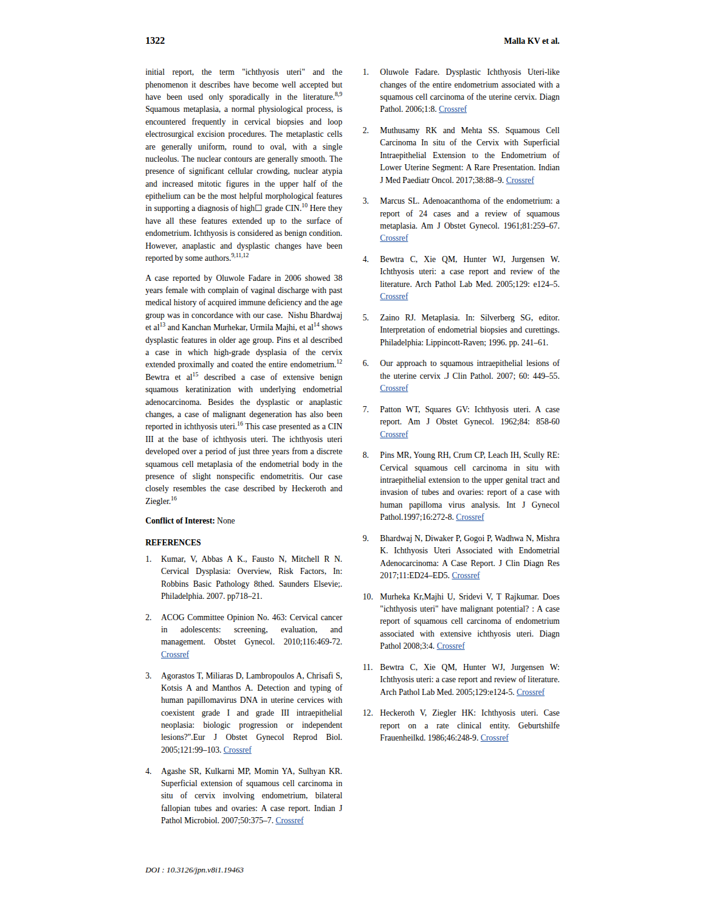1322 Malla KV et al.
initial report, the term "ichthyosis uteri" and the phenomenon it describes have become well accepted but have been used only sporadically in the literature.8,9 Squamous metaplasia, a normal physiological process, is encountered frequently in cervical biopsies and loop electrosurgical excision procedures. The metaplastic cells are generally uniform, round to oval, with a single nucleolus. The nuclear contours are generally smooth. The presence of significant cellular crowding, nuclear atypia and increased mitotic figures in the upper half of the epithelium can be the most helpful morphological features in supporting a diagnosis of high☐ grade CIN.10 Here they have all these features extended up to the surface of endometrium. Ichthyosis is considered as benign condition. However, anaplastic and dysplastic changes have been reported by some authors.9,11,12
A case reported by Oluwole Fadare in 2006 showed 38 years female with complain of vaginal discharge with past medical history of acquired immune deficiency and the age group was in concordance with our case. Nishu Bhardwaj et al13 and Kanchan Murhekar, Urmila Majhi, et al14 shows dysplastic features in older age group. Pins et al described a case in which high-grade dysplasia of the cervix extended proximally and coated the entire endometrium.12 Bewtra et al15 described a case of extensive benign squamous keratinization with underlying endometrial adenocarcinoma. Besides the dysplastic or anaplastic changes, a case of malignant degeneration has also been reported in ichthyosis uteri.16 This case presented as a CIN III at the base of ichthyosis uteri. The ichthyosis uteri developed over a period of just three years from a discrete squamous cell metaplasia of the endometrial body in the presence of slight nonspecific endometritis. Our case closely resembles the case described by Heckeroth and Ziegler.16
Conflict of Interest: None
REFERENCES
Kumar, V, Abbas A K., Fausto N, Mitchell R N. Cervical Dysplasia: Overview, Risk Factors, In: Robbins Basic Pathology 8thed. Saunders Elsevie;. Philadelphia. 2007. pp718–21.
ACOG Committee Opinion No. 463: Cervical cancer in adolescents: screening, evaluation, and management. Obstet Gynecol. 2010;116:469-72. Crossref
Agorastos T, Miliaras D, Lambropoulos A, Chrisafi S, Kotsis A and Manthos A. Detection and typing of human papillomavirus DNA in uterine cervices with coexistent grade I and grade III intraepithelial neoplasia: biologic progression or independent lesions?".Eur J Obstet Gynecol Reprod Biol. 2005;121:99–103. Crossref
Agashe SR, Kulkarni MP, Momin YA, Sulhyan KR. Superficial extension of squamous cell carcinoma in situ of cervix involving endometrium, bilateral fallopian tubes and ovaries: A case report. Indian J Pathol Microbiol. 2007;50:375–7. Crossref
Oluwole Fadare. Dysplastic Ichthyosis Uteri-like changes of the entire endometrium associated with a squamous cell carcinoma of the uterine cervix. Diagn Pathol. 2006;1:8. Crossref
Muthusamy RK and Mehta SS. Squamous Cell Carcinoma In situ of the Cervix with Superficial Intraepithelial Extension to the Endometrium of Lower Uterine Segment: A Rare Presentation. Indian J Med Paediatr Oncol. 2017;38:88–9. Crossref
Marcus SL. Adenoacanthoma of the endometrium: a report of 24 cases and a review of squamous metaplasia. Am J Obstet Gynecol. 1961;81:259–67. Crossref
Bewtra C, Xie QM, Hunter WJ, Jurgensen W. Ichthyosis uteri: a case report and review of the literature. Arch Pathol Lab Med. 2005;129: e124–5. Crossref
Zaino RJ. Metaplasia. In: Silverberg SG, editor. Interpretation of endometrial biopsies and curettings. Philadelphia: Lippincott-Raven; 1996. pp. 241–61.
Our approach to squamous intraepithelial lesions of the uterine cervix .J Clin Pathol. 2007; 60: 449–55. Crossref
Patton WT, Squares GV: Ichthyosis uteri. A case report. Am J Obstet Gynecol. 1962;84: 858-60 Crossref
Pins MR, Young RH, Crum CP, Leach IH, Scully RE: Cervical squamous cell carcinoma in situ with intraepithelial extension to the upper genital tract and invasion of tubes and ovaries: report of a case with human papilloma virus analysis. Int J Gynecol Pathol.1997;16:272-8. Crossref
Bhardwaj N, Diwaker P, Gogoi P, Wadhwa N, Mishra K. Ichthyosis Uteri Associated with Endometrial Adenocarcinoma: A Case Report. J Clin Diagn Res 2017;11:ED24–ED5. Crossref
Murheka Kr,Majhi U, Sridevi V, T Rajkumar. Does "ichthyosis uteri" have malignant potential? : A case report of squamous cell carcinoma of endometrium associated with extensive ichthyosis uteri. Diagn Pathol 2008;3:4. Crossref
Bewtra C, Xie QM, Hunter WJ, Jurgensen W: Ichthyosis uteri: a case report and review of literature. Arch Pathol Lab Med. 2005;129:e124-5. Crossref
Heckeroth V, Ziegler HK: Ichthyosis uteri. Case report on a rate clinical entity. Geburtshilfe Frauenheilkd. 1986;46:248-9. Crossref
DOI : 10.3126/jpn.v8i1.19463